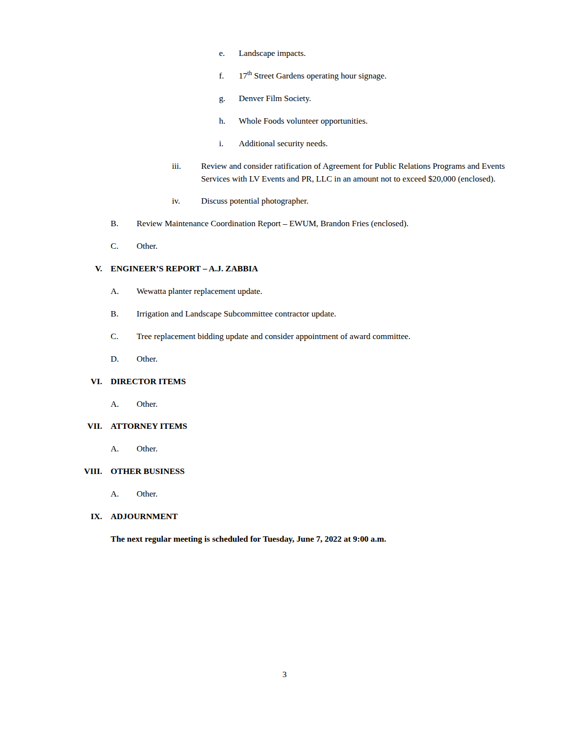e. Landscape impacts.
f. 17th Street Gardens operating hour signage.
g. Denver Film Society.
h. Whole Foods volunteer opportunities.
i. Additional security needs.
iii. Review and consider ratification of Agreement for Public Relations Programs and Events Services with LV Events and PR, LLC in an amount not to exceed $20,000 (enclosed).
iv. Discuss potential photographer.
B. Review Maintenance Coordination Report – EWUM, Brandon Fries (enclosed).
C. Other.
V. ENGINEER’S REPORT – A.J. ZABBIA
A. Wewatta planter replacement update.
B. Irrigation and Landscape Subcommittee contractor update.
C. Tree replacement bidding update and consider appointment of award committee.
D. Other.
VI. DIRECTOR ITEMS
A. Other.
VII. ATTORNEY ITEMS
A. Other.
VIII. OTHER BUSINESS
A. Other.
IX. ADJOURNMENT
The next regular meeting is scheduled for Tuesday, June 7, 2022 at 9:00 a.m.
3